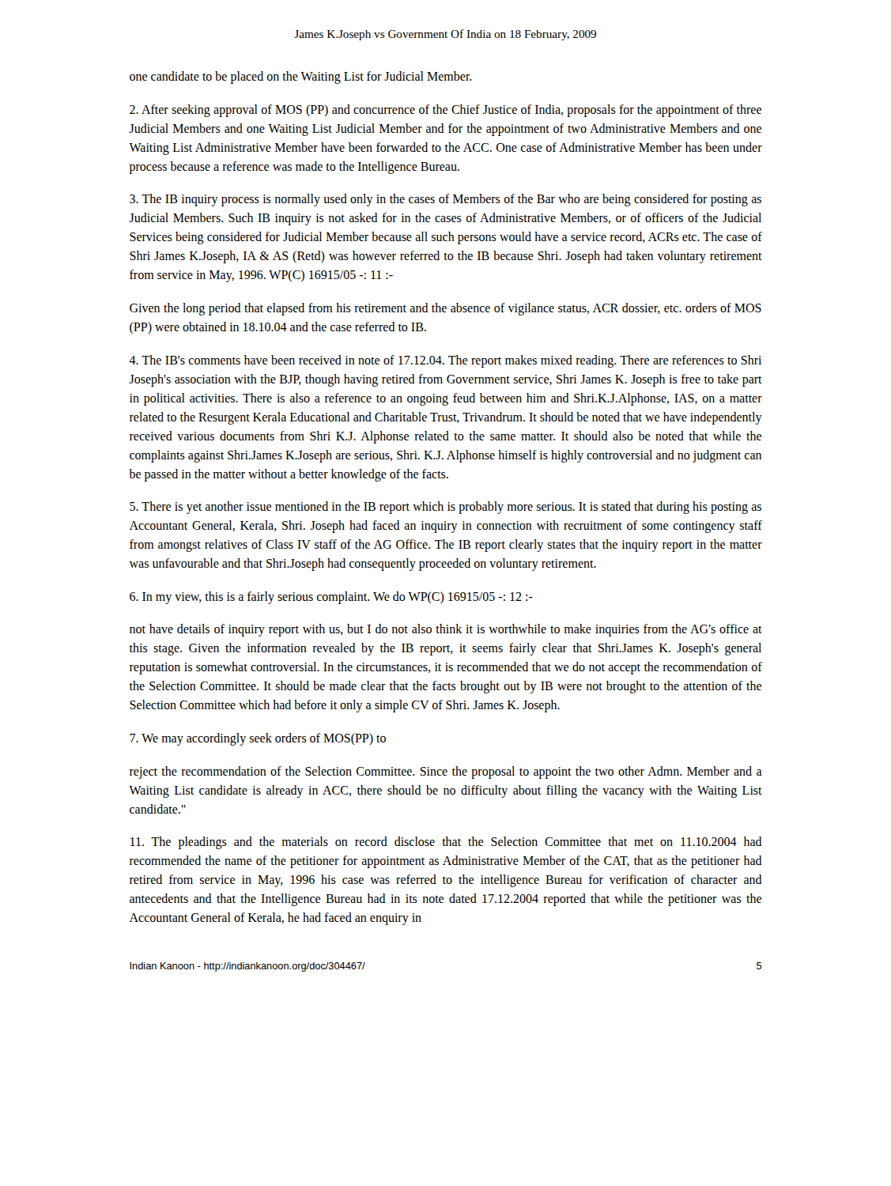James K.Joseph vs Government Of India on 18 February, 2009
one candidate to be placed on the Waiting List for Judicial Member.
2. After seeking approval of MOS (PP) and concurrence of the Chief Justice of India, proposals for the appointment of three Judicial Members and one Waiting List Judicial Member and for the appointment of two Administrative Members and one Waiting List Administrative Member have been forwarded to the ACC. One case of Administrative Member has been under process because a reference was made to the Intelligence Bureau.
3. The IB inquiry process is normally used only in the cases of Members of the Bar who are being considered for posting as Judicial Members. Such IB inquiry is not asked for in the cases of Administrative Members, or of officers of the Judicial Services being considered for Judicial Member because all such persons would have a service record, ACRs etc. The case of Shri James K.Joseph, IA & AS (Retd) was however referred to the IB because Shri. Joseph had taken voluntary retirement from service in May, 1996. WP(C) 16915/05 -: 11 :-
Given the long period that elapsed from his retirement and the absence of vigilance status, ACR dossier, etc. orders of MOS (PP) were obtained in 18.10.04 and the case referred to IB.
4. The IB's comments have been received in note of 17.12.04. The report makes mixed reading. There are references to Shri Joseph's association with the BJP, though having retired from Government service, Shri James K. Joseph is free to take part in political activities. There is also a reference to an ongoing feud between him and Shri.K.J.Alphonse, IAS, on a matter related to the Resurgent Kerala Educational and Charitable Trust, Trivandrum. It should be noted that we have independently received various documents from Shri K.J. Alphonse related to the same matter. It should also be noted that while the complaints against Shri.James K.Joseph are serious, Shri. K.J. Alphonse himself is highly controversial and no judgment can be passed in the matter without a better knowledge of the facts.
5. There is yet another issue mentioned in the IB report which is probably more serious. It is stated that during his posting as Accountant General, Kerala, Shri. Joseph had faced an inquiry in connection with recruitment of some contingency staff from amongst relatives of Class IV staff of the AG Office. The IB report clearly states that the inquiry report in the matter was unfavourable and that Shri.Joseph had consequently proceeded on voluntary retirement.
6. In my view, this is a fairly serious complaint. We do WP(C) 16915/05 -: 12 :-
not have details of inquiry report with us, but I do not also think it is worthwhile to make inquiries from the AG's office at this stage. Given the information revealed by the IB report, it seems fairly clear that Shri.James K. Joseph's general reputation is somewhat controversial. In the circumstances, it is recommended that we do not accept the recommendation of the Selection Committee. It should be made clear that the facts brought out by IB were not brought to the attention of the Selection Committee which had before it only a simple CV of Shri. James K. Joseph.
7. We may accordingly seek orders of MOS(PP) to
reject the recommendation of the Selection Committee. Since the proposal to appoint the two other Admn. Member and a Waiting List candidate is already in ACC, there should be no difficulty about filling the vacancy with the Waiting List candidate."
11. The pleadings and the materials on record disclose that the Selection Committee that met on 11.10.2004 had recommended the name of the petitioner for appointment as Administrative Member of the CAT, that as the petitioner had retired from service in May, 1996 his case was referred to the intelligence Bureau for verification of character and antecedents and that the Intelligence Bureau had in its note dated 17.12.2004 reported that while the petitioner was the Accountant General of Kerala, he had faced an enquiry in
Indian Kanoon - http://indiankanoon.org/doc/304467/ 5